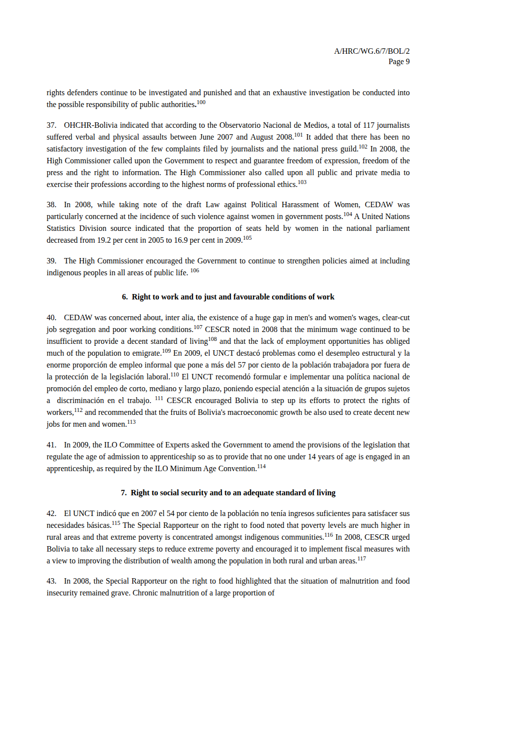A/HRC/WG.6/7/BOL/2
Page 9
rights defenders continue to be investigated and punished and that an exhaustive investigation be conducted into the possible responsibility of public authorities.100
37. OHCHR-Bolivia indicated that according to the Observatorio Nacional de Medios, a total of 117 journalists suffered verbal and physical assaults between June 2007 and August 2008.101 It added that there has been no satisfactory investigation of the few complaints filed by journalists and the national press guild.102 In 2008, the High Commissioner called upon the Government to respect and guarantee freedom of expression, freedom of the press and the right to information. The High Commissioner also called upon all public and private media to exercise their professions according to the highest norms of professional ethics.103
38. In 2008, while taking note of the draft Law against Political Harassment of Women, CEDAW was particularly concerned at the incidence of such violence against women in government posts.104 A United Nations Statistics Division source indicated that the proportion of seats held by women in the national parliament decreased from 19.2 per cent in 2005 to 16.9 per cent in 2009.105
39. The High Commissioner encouraged the Government to continue to strengthen policies aimed at including indigenous peoples in all areas of public life. 106
6. Right to work and to just and favourable conditions of work
40. CEDAW was concerned about, inter alia, the existence of a huge gap in men's and women's wages, clear-cut job segregation and poor working conditions.107 CESCR noted in 2008 that the minimum wage continued to be insufficient to provide a decent standard of living108 and that the lack of employment opportunities has obliged much of the population to emigrate.109 En 2009, el UNCT destacó problemas como el desempleo estructural y la enorme proporción de empleo informal que pone a más del 57 por ciento de la población trabajadora por fuera de la protección de la legislación laboral.110 El UNCT recomendó formular e implementar una política nacional de promoción del empleo de corto, mediano y largo plazo, poniendo especial atención a la situación de grupos sujetos a discriminación en el trabajo. 111 CESCR encouraged Bolivia to step up its efforts to protect the rights of workers,112 and recommended that the fruits of Bolivia's macroeconomic growth be also used to create decent new jobs for men and women.113
41. In 2009, the ILO Committee of Experts asked the Government to amend the provisions of the legislation that regulate the age of admission to apprenticeship so as to provide that no one under 14 years of age is engaged in an apprenticeship, as required by the ILO Minimum Age Convention.114
7. Right to social security and to an adequate standard of living
42. El UNCT indicó que en 2007 el 54 por ciento de la población no tenía ingresos suficientes para satisfacer sus necesidades básicas.115 The Special Rapporteur on the right to food noted that poverty levels are much higher in rural areas and that extreme poverty is concentrated amongst indigenous communities.116 In 2008, CESCR urged Bolivia to take all necessary steps to reduce extreme poverty and encouraged it to implement fiscal measures with a view to improving the distribution of wealth among the population in both rural and urban areas.117
43. In 2008, the Special Rapporteur on the right to food highlighted that the situation of malnutrition and food insecurity remained grave. Chronic malnutrition of a large proportion of